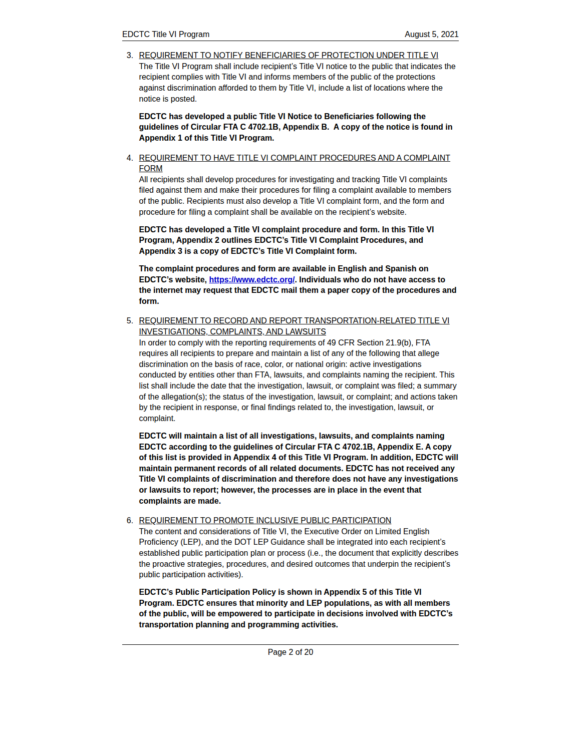EDCTC Title VI Program August 5, 2021
3. REQUIREMENT TO NOTIFY BENEFICIARIES OF PROTECTION UNDER TITLE VI
The Title VI Program shall include recipient’s Title VI notice to the public that indicates the recipient complies with Title VI and informs members of the public of the protections against discrimination afforded to them by Title VI, include a list of locations where the notice is posted.
EDCTC has developed a public Title VI Notice to Beneficiaries following the guidelines of Circular FTA C 4702.1B, Appendix B. A copy of the notice is found in Appendix 1 of this Title VI Program.
4. REQUIREMENT TO HAVE TITLE VI COMPLAINT PROCEDURES AND A COMPLAINT FORM
All recipients shall develop procedures for investigating and tracking Title VI complaints filed against them and make their procedures for filing a complaint available to members of the public. Recipients must also develop a Title VI complaint form, and the form and procedure for filing a complaint shall be available on the recipient’s website.
EDCTC has developed a Title VI complaint procedure and form. In this Title VI Program, Appendix 2 outlines EDCTC’s Title VI Complaint Procedures, and Appendix 3 is a copy of EDCTC’s Title VI Complaint form.
The complaint procedures and form are available in English and Spanish on EDCTC’s website, https://www.edctc.org/. Individuals who do not have access to the internet may request that EDCTC mail them a paper copy of the procedures and form.
5. REQUIREMENT TO RECORD AND REPORT TRANSPORTATION-RELATED TITLE VI INVESTIGATIONS, COMPLAINTS, AND LAWSUITS
In order to comply with the reporting requirements of 49 CFR Section 21.9(b), FTA requires all recipients to prepare and maintain a list of any of the following that allege discrimination on the basis of race, color, or national origin: active investigations conducted by entities other than FTA, lawsuits, and complaints naming the recipient. This list shall include the date that the investigation, lawsuit, or complaint was filed; a summary of the allegation(s); the status of the investigation, lawsuit, or complaint; and actions taken by the recipient in response, or final findings related to, the investigation, lawsuit, or complaint.
EDCTC will maintain a list of all investigations, lawsuits, and complaints naming EDCTC according to the guidelines of Circular FTA C 4702.1B, Appendix E. A copy of this list is provided in Appendix 4 of this Title VI Program. In addition, EDCTC will maintain permanent records of all related documents. EDCTC has not received any Title VI complaints of discrimination and therefore does not have any investigations or lawsuits to report; however, the processes are in place in the event that complaints are made.
6. REQUIREMENT TO PROMOTE INCLUSIVE PUBLIC PARTICIPATION
The content and considerations of Title VI, the Executive Order on Limited English Proficiency (LEP), and the DOT LEP Guidance shall be integrated into each recipient’s established public participation plan or process (i.e., the document that explicitly describes the proactive strategies, procedures, and desired outcomes that underpin the recipient’s public participation activities).
EDCTC’s Public Participation Policy is shown in Appendix 5 of this Title VI Program. EDCTC ensures that minority and LEP populations, as with all members of the public, will be empowered to participate in decisions involved with EDCTC’s transportation planning and programming activities.
Page 2 of 20